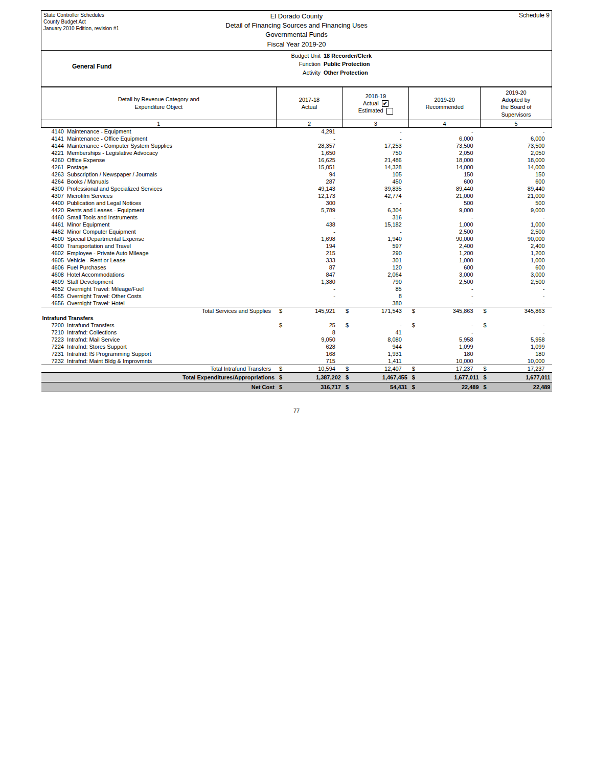| State Controller Schedules County Budget Act January 2010 Edition, revision #1 | El Dorado County Detail of Financing Sources and Financing Uses Governmental Funds Fiscal Year 2019-20 | Schedule 9 |
Budget Unit 18 Recorder/Clerk
Function Public Protection
Activity Other Protection
General Fund
| Detail by Revenue Category and Expenditure Object | 2017-18 Actual | 2018-19 Actual ✔ Estimated | 2019-20 Recommended | 2019-20 Adopted by the Board of Supervisors |
| 1 | 2 | 3 | 4 | 5 |
| 4140 Maintenance - Equipment | 4,291 | - | - | - |
| 4141 Maintenance - Office Equipment | - | - | 6,000 | 6,000 |
| 4144 Maintenance - Computer System Supplies | 28,357 | 17,253 | 73,500 | 73,500 |
| 4221 Memberships - Legislative Advocacy | 1,650 | 750 | 2,050 | 2,050 |
| 4260 Office Expense | 16,625 | 21,486 | 18,000 | 18,000 |
| 4261 Postage | 15,051 | 14,328 | 14,000 | 14,000 |
| 4263 Subscription / Newspaper / Journals | 94 | 105 | 150 | 150 |
| 4264 Books / Manuals | 287 | 450 | 600 | 600 |
| 4300 Professional and Specialized Services | 49,143 | 39,835 | 89,440 | 89,440 |
| 4307 Microfilm Services | 12,173 | 42,774 | 21,000 | 21,000 |
| 4400 Publication and Legal Notices | 300 | - | 500 | 500 |
| 4420 Rents and Leases - Equipment | 5,789 | 6,304 | 9,000 | 9,000 |
| 4460 Small Tools and Instruments | - | 316 | - | - |
| 4461 Minor Equipment | 438 | 15,182 | 1,000 | 1,000 |
| 4462 Minor Computer Equipment | - | - | 2,500 | 2,500 |
| 4500 Special Departmental Expense | 1,698 | 1,940 | 90,000 | 90,000 |
| 4600 Transportation and Travel | 194 | 597 | 2,400 | 2,400 |
| 4602 Employee - Private Auto Mileage | 215 | 290 | 1,200 | 1,200 |
| 4605 Vehicle - Rent or Lease | 333 | 301 | 1,000 | 1,000 |
| 4606 Fuel Purchases | 87 | 120 | 600 | 600 |
| 4608 Hotel Accommodations | 847 | 2,064 | 3,000 | 3,000 |
| 4609 Staff Development | 1,380 | 790 | 2,500 | 2,500 |
| 4652 Overnight Travel: Mileage/Fuel | - | 85 | - | - |
| 4655 Overnight Travel: Other Costs | - | 8 | - | - |
| 4656 Overnight Travel: Hotel | - | 380 | - | - |
| Total Services and Supplies | $ 145,921 | $ 171,543 | $ 345,863 | $ 345,863 |
| Intrafund Transfers | | | | |
| 7200 Intrafund Transfers | $ 25 | $ - | $ - | $ - |
| 7210 Intrafnd: Collections | 8 | 41 | - | - |
| 7223 Intrafnd: Mail Service | 9,050 | 8,080 | 5,958 | 5,958 |
| 7224 Intrafnd: Stores Support | 628 | 944 | 1,099 | 1,099 |
| 7231 Intrafnd: IS Programming Support | 168 | 1,931 | 180 | 180 |
| 7232 Intrafnd: Maint Bldg & Improvmnts | 715 | 1,411 | 10,000 | 10,000 |
| Total Intrafund Transfers | $ 10,594 | $ 12,407 | $ 17,237 | $ 17,237 |
| Total Expenditures/Appropriations | $ 1,387,202 | $ 1,467,455 | $ 1,677,011 | $ 1,677,011 |
| Net Cost | $ 316,717 | $ 54,431 | $ 22,489 | $ 22,489 |
77